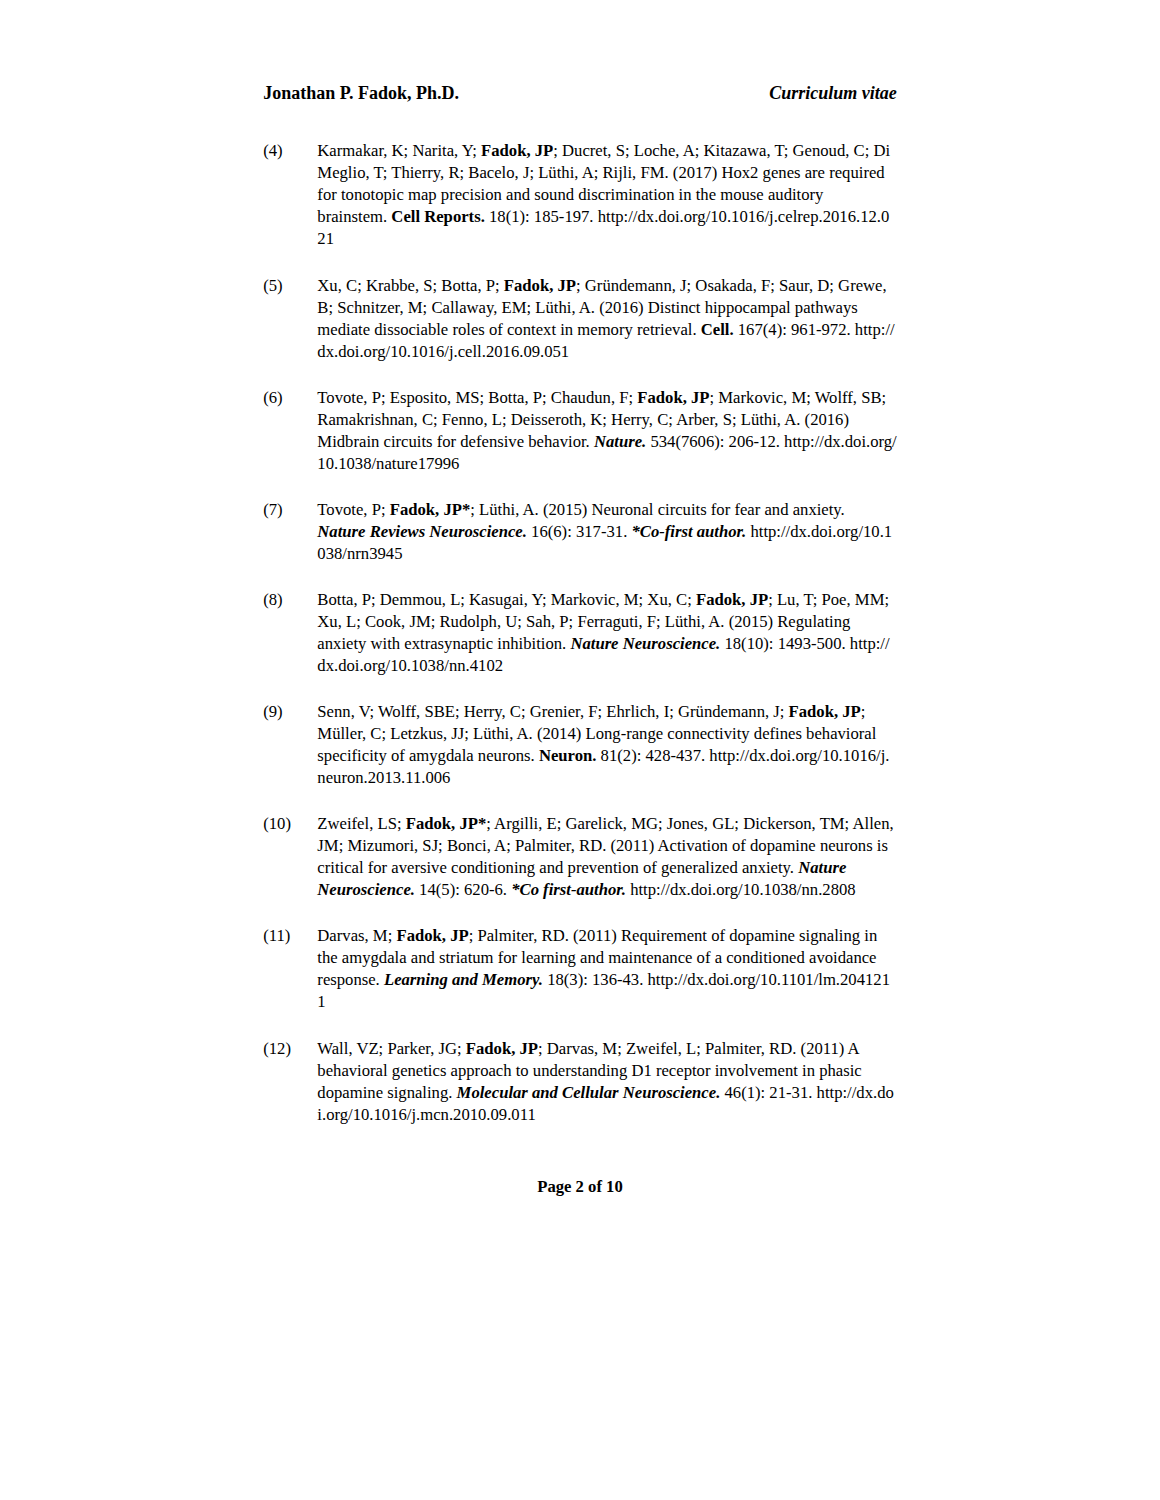Jonathan P. Fadok, Ph.D. Curriculum vitae
(4) Karmakar, K; Narita, Y; Fadok, JP; Ducret, S; Loche, A; Kitazawa, T; Genoud, C; Di Meglio, T; Thierry, R; Bacelo, J; Lüthi, A; Rijli, FM. (2017) Hox2 genes are required for tonotopic map precision and sound discrimination in the mouse auditory brainstem. Cell Reports. 18(1): 185-197. http://dx.doi.org/10.1016/j.celrep.2016.12.021
(5) Xu, C; Krabbe, S; Botta, P; Fadok, JP; Gründemann, J; Osakada, F; Saur, D; Grewe, B; Schnitzer, M; Callaway, EM; Lüthi, A. (2016) Distinct hippocampal pathways mediate dissociable roles of context in memory retrieval. Cell. 167(4): 961-972. http://dx.doi.org/10.1016/j.cell.2016.09.051
(6) Tovote, P; Esposito, MS; Botta, P; Chaudun, F; Fadok, JP; Markovic, M; Wolff, SB; Ramakrishnan, C; Fenno, L; Deisseroth, K; Herry, C; Arber, S; Lüthi, A. (2016) Midbrain circuits for defensive behavior. Nature. 534(7606): 206-12. http://dx.doi.org/10.1038/nature17996
(7) Tovote, P; Fadok, JP*; Lüthi, A. (2015) Neuronal circuits for fear and anxiety. Nature Reviews Neuroscience. 16(6): 317-31. *Co-first author. http://dx.doi.org/10.1038/nrn3945
(8) Botta, P; Demmou, L; Kasugai, Y; Markovic, M; Xu, C; Fadok, JP; Lu, T; Poe, MM; Xu, L; Cook, JM; Rudolph, U; Sah, P; Ferraguti, F; Lüthi, A. (2015) Regulating anxiety with extrasynaptic inhibition. Nature Neuroscience. 18(10): 1493-500. http://dx.doi.org/10.1038/nn.4102
(9) Senn, V; Wolff, SBE; Herry, C; Grenier, F; Ehrlich, I; Gründemann, J; Fadok, JP; Müller, C; Letzkus, JJ; Lüthi, A. (2014) Long-range connectivity defines behavioral specificity of amygdala neurons. Neuron. 81(2): 428-437. http://dx.doi.org/10.1016/j.neuron.2013.11.006
(10) Zweifel, LS; Fadok, JP*; Argilli, E; Garelick, MG; Jones, GL; Dickerson, TM; Allen, JM; Mizumori, SJ; Bonci, A; Palmiter, RD. (2011) Activation of dopamine neurons is critical for aversive conditioning and prevention of generalized anxiety. Nature Neuroscience. 14(5): 620-6. *Co first-author. http://dx.doi.org/10.1038/nn.2808
(11) Darvas, M; Fadok, JP; Palmiter, RD. (2011) Requirement of dopamine signaling in the amygdala and striatum for learning and maintenance of a conditioned avoidance response. Learning and Memory. 18(3): 136-43. http://dx.doi.org/10.1101/lm.2041211
(12) Wall, VZ; Parker, JG; Fadok, JP; Darvas, M; Zweifel, L; Palmiter, RD. (2011) A behavioral genetics approach to understanding D1 receptor involvement in phasic dopamine signaling. Molecular and Cellular Neuroscience. 46(1): 21-31. http://dx.doi.org/10.1016/j.mcn.2010.09.011
Page 2 of 10